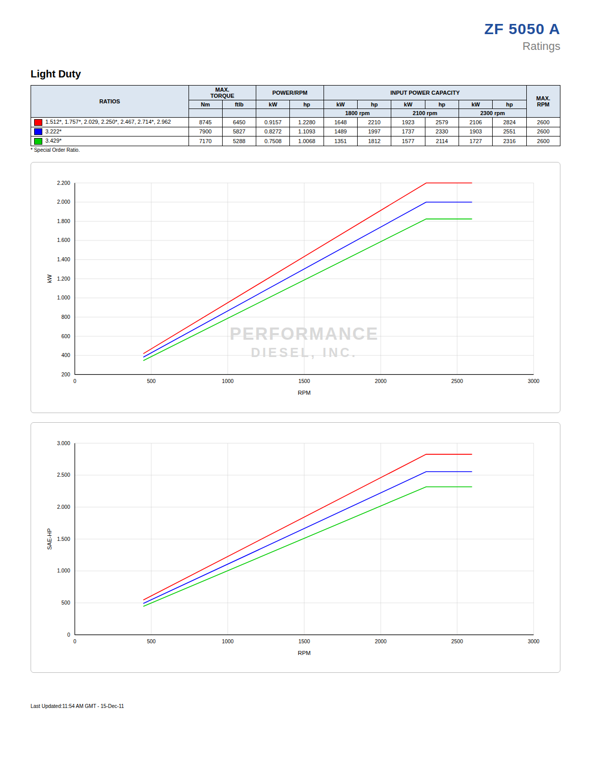ZF 5050 A
Ratings
Light Duty
| RATIOS | MAX. TORQUE | POWER/RPM | INPUT POWER CAPACITY | MAX. RPM |
| --- | --- | --- | --- | --- |
| Nm | ftlb | kW | hp | kW | hp | kW | hp | kW | hp |
| | | | | 1800 rpm | 2100 rpm | 2300 rpm |
| 1.512*, 1.757*, 2.029, 2.250*, 2.467, 2.714*, 2.962 | 8745 | 6450 | 0.9157 | 1.2280 | 1648 | 2210 | 1923 | 2579 | 2106 | 2824 | 2600 |
| 3.222* | 7900 | 5827 | 0.8272 | 1.1093 | 1489 | 1997 | 1737 | 2330 | 1903 | 2551 | 2600 |
| 3.429* | 7170 | 5288 | 0.7508 | 1.0068 | 1351 | 1812 | 1577 | 2114 | 1727 | 2316 | 2600 |
* Special Order Ratio.
200 400 600 800 1.000 1.200 1.400 1.600 1.800 2.000 2.200 0 500 1000 1500 2000 2500 3000 PERFORMANCE DIESEL, INC. RPM kW
0 500 1.000 1.500 2.000 2.500 3.000 0 500 1000 1500 2000 2500 3000 RPM SAE-HP
Last Updated:11:54 AM GMT - 15-Dec-11